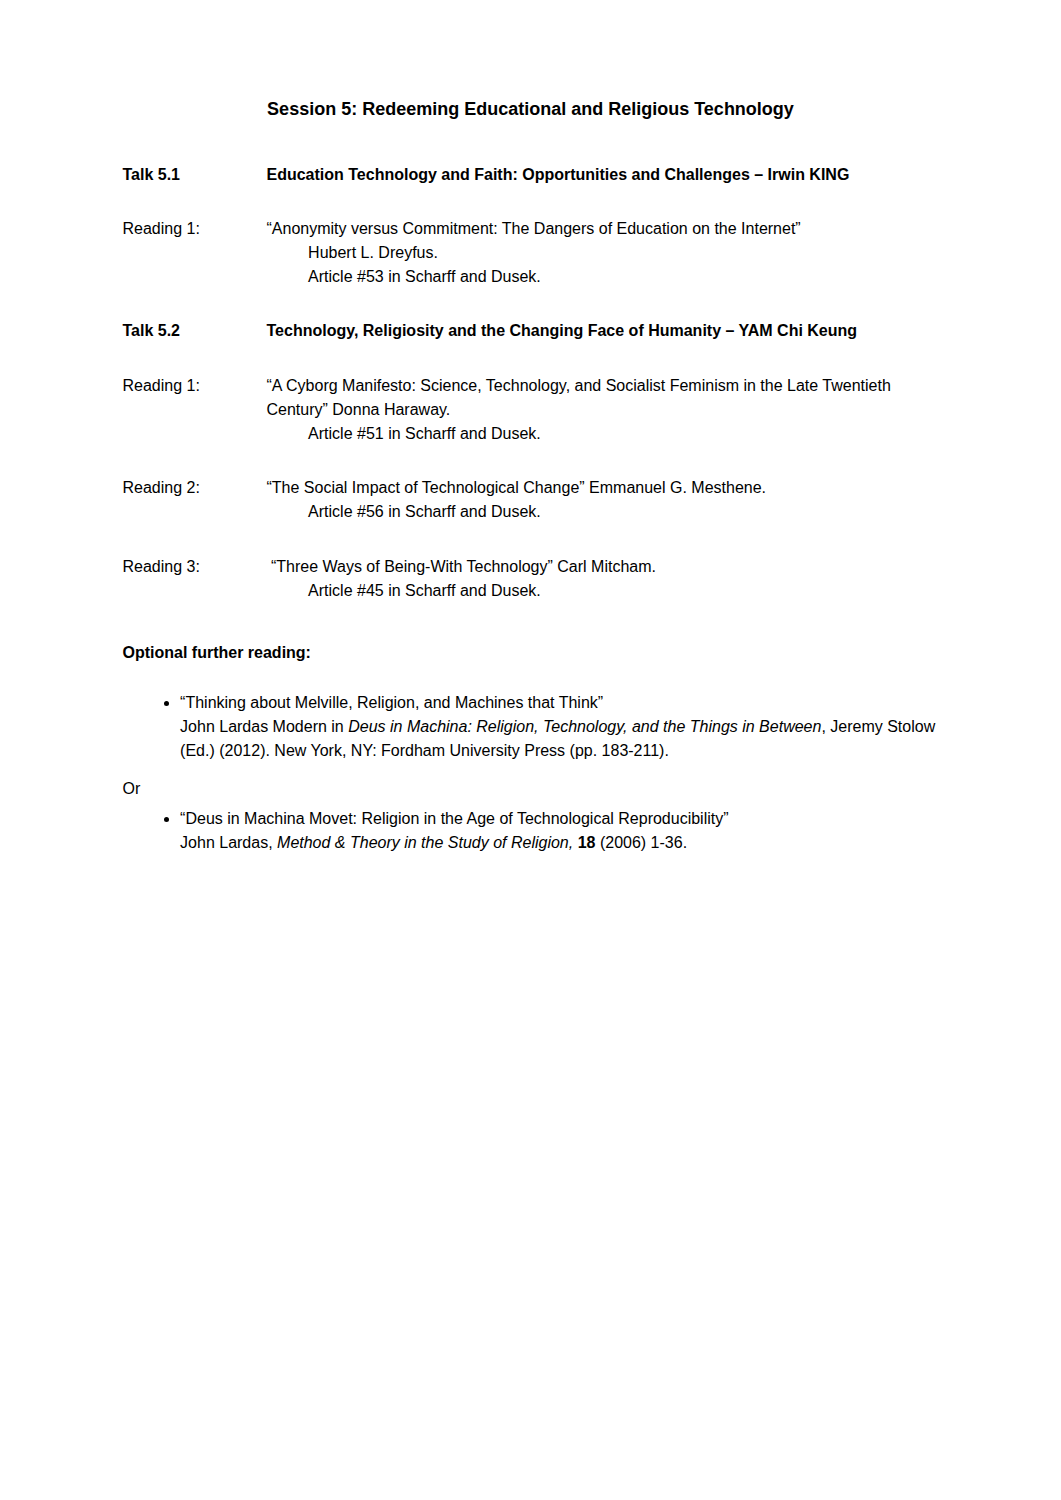Session 5: Redeeming Educational and Religious Technology
Talk 5.1
Education Technology and Faith: Opportunities and Challenges – Irwin KING
Reading 1:
“Anonymity versus Commitment: The Dangers of Education on the Internet” Hubert L. Dreyfus. Article #53 in Scharff and Dusek.
Talk 5.2
Technology, Religiosity and the Changing Face of Humanity – YAM Chi Keung
Reading 1:
“A Cyborg Manifesto: Science, Technology, and Socialist Feminism in the Late Twentieth Century” Donna Haraway. Article #51 in Scharff and Dusek.
Reading 2:
“The Social Impact of Technological Change” Emmanuel G. Mesthene. Article #56 in Scharff and Dusek.
Reading 3:
“Three Ways of Being-With Technology” Carl Mitcham. Article #45 in Scharff and Dusek.
Optional further reading:
“Thinking about Melville, Religion, and Machines that Think”
John Lardas Modern in Deus in Machina: Religion, Technology, and the Things in Between, Jeremy Stolow (Ed.) (2012). New York, NY: Fordham University Press (pp. 183-211).
Or
“Deus in Machina Movet: Religion in the Age of Technological Reproducibility”
John Lardas, Method & Theory in the Study of Religion, 18 (2006) 1-36.